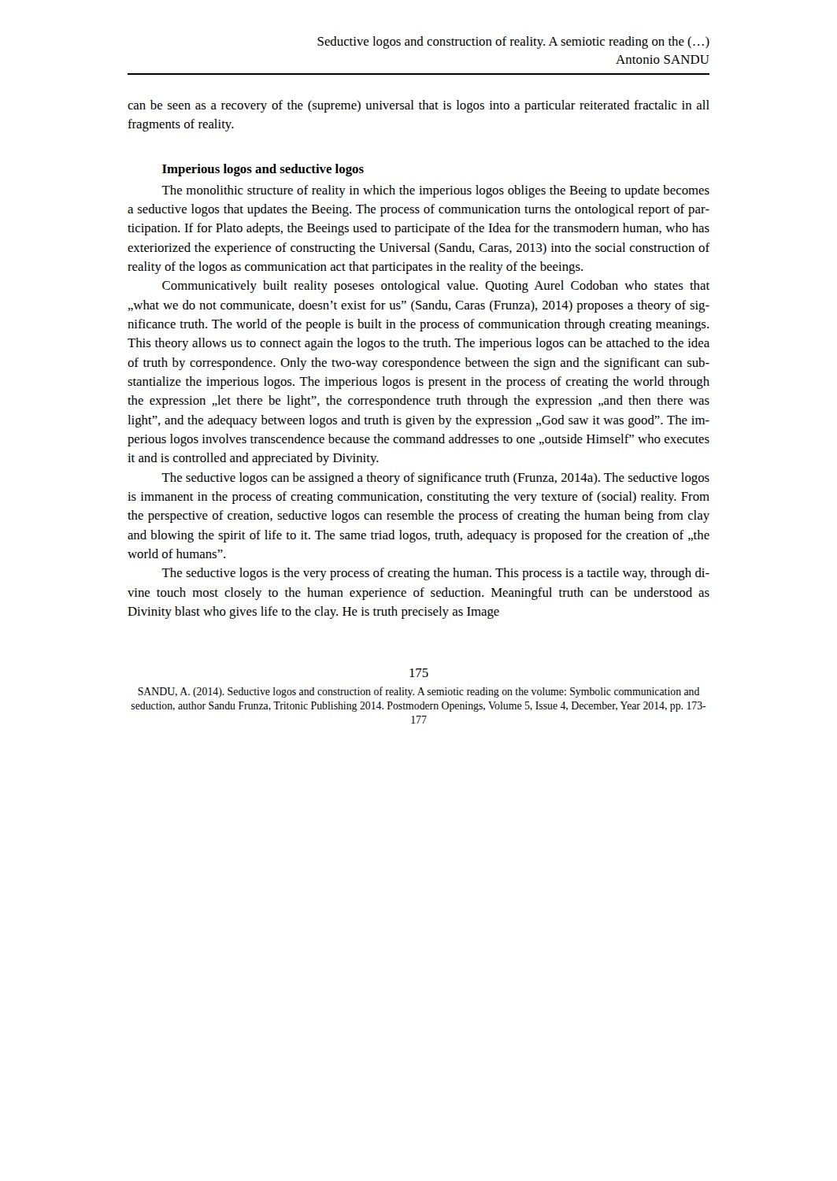Seductive logos and construction of reality. A semiotic reading on the (…) Antonio SANDU
can be seen as a recovery of the (supreme) universal that is logos into a particular reiterated fractalic in all fragments of reality.
Imperious logos and seductive logos
The monolithic structure of reality in which the imperious logos obliges the Beeing to update becomes a seductive logos that updates the Beeing. The process of communication turns the ontological report of participation. If for Plato adepts, the Beeings used to participate of the Idea for the transmodern human, who has exteriorized the experience of constructing the Universal (Sandu, Caras, 2013) into the social construction of reality of the logos as communication act that participates in the reality of the beeings.
Communicatively built reality poseses ontological value. Quoting Aurel Codoban who states that „what we do not communicate, doesn’t exist for us” (Sandu, Caras (Frunza), 2014) proposes a theory of significance truth. The world of the people is built in the process of communication through creating meanings. This theory allows us to connect again the logos to the truth. The imperious logos can be attached to the idea of truth by correspondence. Only the two-way corespondence between the sign and the significant can substantialize the imperious logos. The imperious logos is present in the process of creating the world through the expression „let there be light”, the correspondence truth through the expression „and then there was light”, and the adequacy between logos and truth is given by the expression „God saw it was good”. The imperious logos involves transcendence because the command addresses to one „outside Himself” who executes it and is controlled and appreciated by Divinity.
The seductive logos can be assigned a theory of significance truth (Frunza, 2014a). The seductive logos is immanent in the process of creating communication, constituting the very texture of (social) reality. From the perspective of creation, seductive logos can resemble the process of creating the human being from clay and blowing the spirit of life to it. The same triad logos, truth, adequacy is proposed for the creation of „the world of humans”.
The seductive logos is the very process of creating the human. This process is a tactile way, through divine touch most closely to the human experience of seduction. Meaningful truth can be understood as Divinity blast who gives life to the clay. He is truth precisely as Image
175
SANDU, A. (2014). Seductive logos and construction of reality. A semiotic reading on the volume: Symbolic communication and seduction, author Sandu Frunza, Tritonic Publishing 2014. Postmodern Openings, Volume 5, Issue 4, December, Year 2014, pp. 173-177